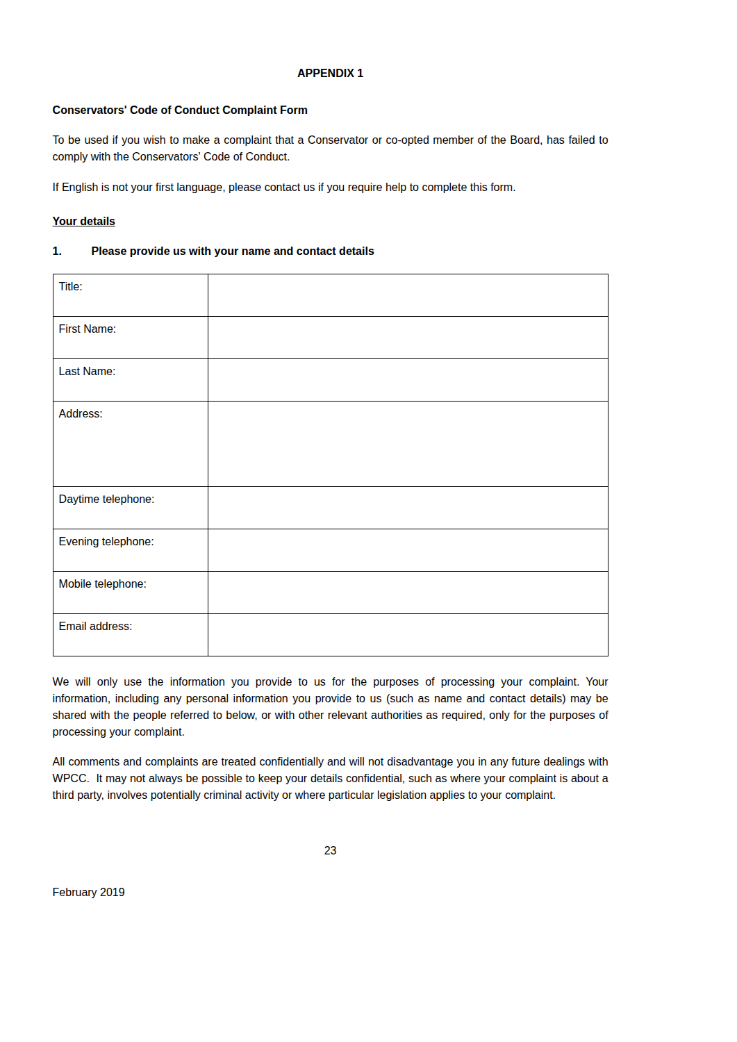APPENDIX 1
Conservators' Code of Conduct Complaint Form
To be used if you wish to make a complaint that a Conservator or co-opted member of the Board, has failed to comply with the Conservators' Code of Conduct.
If English is not your first language, please contact us if you require help to complete this form.
Your details
1. Please provide us with your name and contact details
| Title: | |
| First Name: | |
| Last Name: | |
| Address: | |
| Daytime telephone: | |
| Evening telephone: | |
| Mobile telephone: | |
| Email address: | |
We will only use the information you provide to us for the purposes of processing your complaint. Your information, including any personal information you provide to us (such as name and contact details) may be shared with the people referred to below, or with other relevant authorities as required, only for the purposes of processing your complaint.
All comments and complaints are treated confidentially and will not disadvantage you in any future dealings with WPCC. It may not always be possible to keep your details confidential, such as where your complaint is about a third party, involves potentially criminal activity or where particular legislation applies to your complaint.
23
February 2019